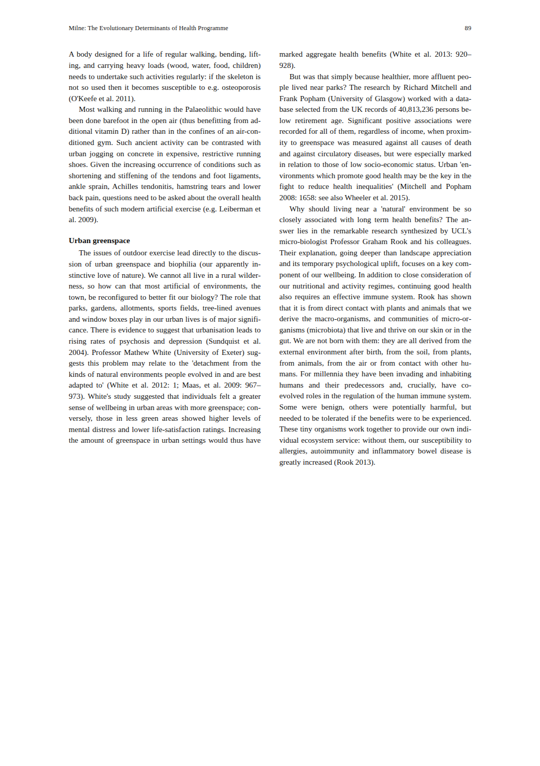Milne: The Evolutionary Determinants of Health Programme 89
A body designed for a life of regular walking, bending, lifting, and carrying heavy loads (wood, water, food, children) needs to undertake such activities regularly: if the skeleton is not so used then it becomes susceptible to e.g. osteoporosis (O'Keefe et al. 2011).
Most walking and running in the Palaeolithic would have been done barefoot in the open air (thus benefitting from additional vitamin D) rather than in the confines of an air-conditioned gym. Such ancient activity can be contrasted with urban jogging on concrete in expensive, restrictive running shoes. Given the increasing occurrence of conditions such as shortening and stiffening of the tendons and foot ligaments, ankle sprain, Achilles tendonitis, hamstring tears and lower back pain, questions need to be asked about the overall health benefits of such modern artificial exercise (e.g. Leiberman et al. 2009).
Urban greenspace
The issues of outdoor exercise lead directly to the discussion of urban greenspace and biophilia (our apparently instinctive love of nature). We cannot all live in a rural wilderness, so how can that most artificial of environments, the town, be reconfigured to better fit our biology? The role that parks, gardens, allotments, sports fields, tree-lined avenues and window boxes play in our urban lives is of major significance. There is evidence to suggest that urbanisation leads to rising rates of psychosis and depression (Sundquist et al. 2004). Professor Mathew White (University of Exeter) suggests this problem may relate to the 'detachment from the kinds of natural environments people evolved in and are best adapted to' (White et al. 2012: 1; Maas, et al. 2009: 967–973). White's study suggested that individuals felt a greater sense of wellbeing in urban areas with more greenspace; conversely, those in less green areas showed higher levels of mental distress and lower life-satisfaction ratings. Increasing the amount of greenspace in urban settings would thus have marked aggregate health benefits (White et al. 2013: 920–928).
But was that simply because healthier, more affluent people lived near parks? The research by Richard Mitchell and Frank Popham (University of Glasgow) worked with a database selected from the UK records of 40,813,236 persons below retirement age. Significant positive associations were recorded for all of them, regardless of income, when proximity to greenspace was measured against all causes of death and against circulatory diseases, but were especially marked in relation to those of low socio-economic status. Urban 'environments which promote good health may be the key in the fight to reduce health inequalities' (Mitchell and Popham 2008: 1658: see also Wheeler et al. 2015).
Why should living near a 'natural' environment be so closely associated with long term health benefits? The answer lies in the remarkable research synthesized by UCL's micro-biologist Professor Graham Rook and his colleagues. Their explanation, going deeper than landscape appreciation and its temporary psychological uplift, focuses on a key component of our wellbeing. In addition to close consideration of our nutritional and activity regimes, continuing good health also requires an effective immune system. Rook has shown that it is from direct contact with plants and animals that we derive the macro-organisms, and communities of micro-organisms (microbiota) that live and thrive on our skin or in the gut. We are not born with them: they are all derived from the external environment after birth, from the soil, from plants, from animals, from the air or from contact with other humans. For millennia they have been invading and inhabiting humans and their predecessors and, crucially, have co-evolved roles in the regulation of the human immune system. Some were benign, others were potentially harmful, but needed to be tolerated if the benefits were to be experienced. These tiny organisms work together to provide our own individual ecosystem service: without them, our susceptibility to allergies, autoimmunity and inflammatory bowel disease is greatly increased (Rook 2013).